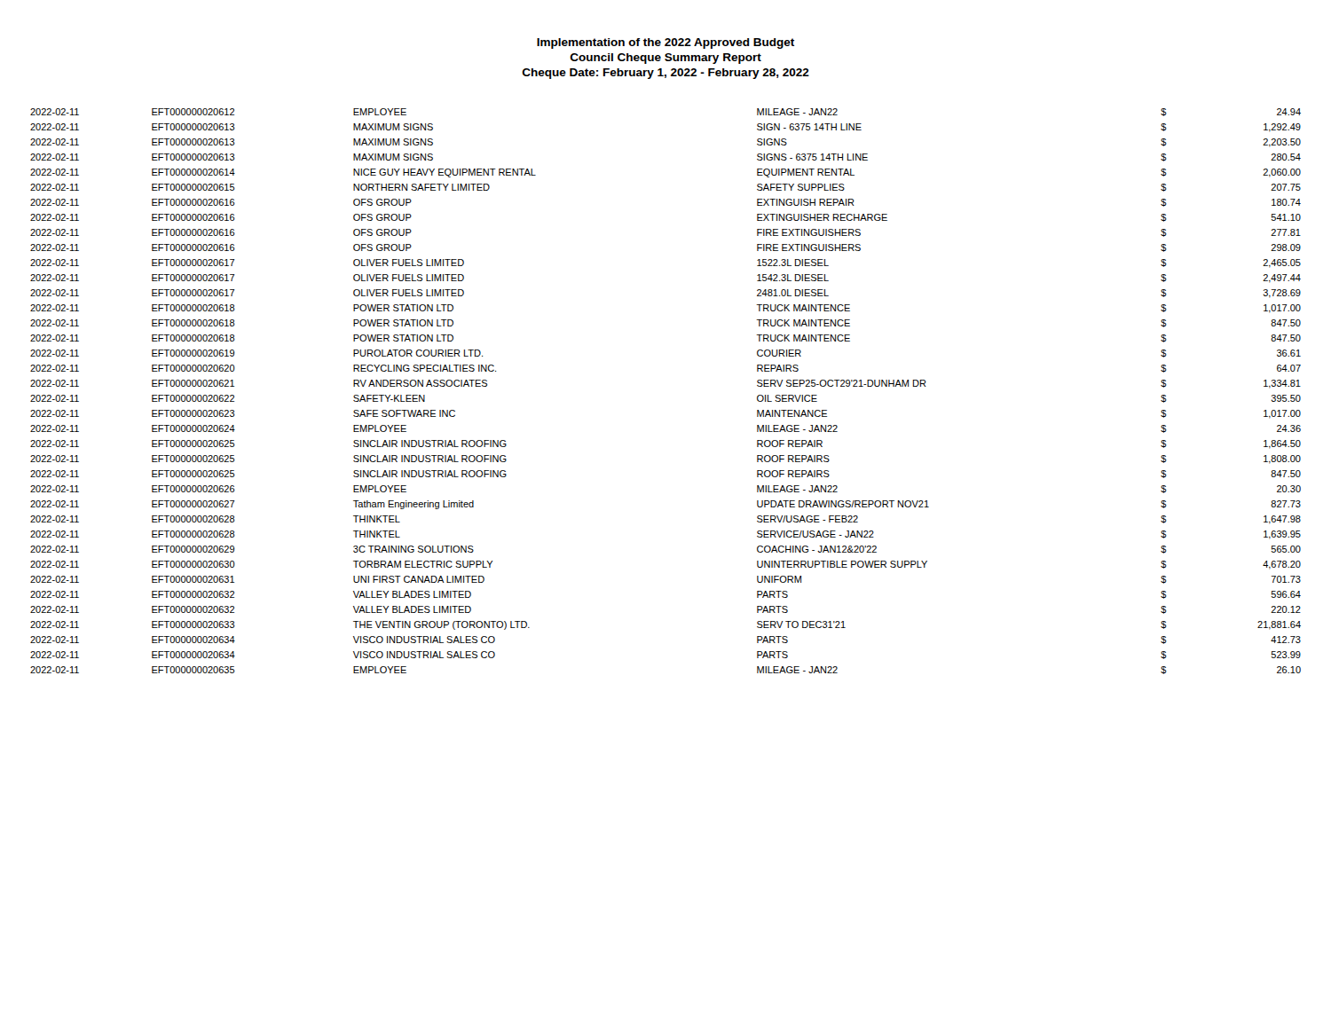Implementation of the 2022 Approved Budget
Council Cheque Summary Report
Cheque Date: February 1, 2022 - February 28, 2022
| 2022-02-11 | EFT000000020612 | EMPLOYEE | MILEAGE - JAN22 | $ | 24.94 |
| 2022-02-11 | EFT000000020613 | MAXIMUM SIGNS | SIGN - 6375 14TH LINE | $ | 1,292.49 |
| 2022-02-11 | EFT000000020613 | MAXIMUM SIGNS | SIGNS | $ | 2,203.50 |
| 2022-02-11 | EFT000000020613 | MAXIMUM SIGNS | SIGNS - 6375 14TH LINE | $ | 280.54 |
| 2022-02-11 | EFT000000020614 | NICE GUY HEAVY EQUIPMENT RENTAL | EQUIPMENT RENTAL | $ | 2,060.00 |
| 2022-02-11 | EFT000000020615 | NORTHERN SAFETY LIMITED | SAFETY SUPPLIES | $ | 207.75 |
| 2022-02-11 | EFT000000020616 | OFS GROUP | EXTINGUISH REPAIR | $ | 180.74 |
| 2022-02-11 | EFT000000020616 | OFS GROUP | EXTINGUISHER RECHARGE | $ | 541.10 |
| 2022-02-11 | EFT000000020616 | OFS GROUP | FIRE EXTINGUISHERS | $ | 277.81 |
| 2022-02-11 | EFT000000020616 | OFS GROUP | FIRE EXTINGUISHERS | $ | 298.09 |
| 2022-02-11 | EFT000000020617 | OLIVER FUELS LIMITED | 1522.3L DIESEL | $ | 2,465.05 |
| 2022-02-11 | EFT000000020617 | OLIVER FUELS LIMITED | 1542.3L DIESEL | $ | 2,497.44 |
| 2022-02-11 | EFT000000020617 | OLIVER FUELS LIMITED | 2481.0L DIESEL | $ | 3,728.69 |
| 2022-02-11 | EFT000000020618 | POWER STATION LTD | TRUCK MAINTENCE | $ | 1,017.00 |
| 2022-02-11 | EFT000000020618 | POWER STATION LTD | TRUCK MAINTENCE | $ | 847.50 |
| 2022-02-11 | EFT000000020618 | POWER STATION LTD | TRUCK MAINTENCE | $ | 847.50 |
| 2022-02-11 | EFT000000020619 | PUROLATOR COURIER LTD. | COURIER | $ | 36.61 |
| 2022-02-11 | EFT000000020620 | RECYCLING SPECIALTIES INC. | REPAIRS | $ | 64.07 |
| 2022-02-11 | EFT000000020621 | RV ANDERSON ASSOCIATES | SERV SEP25-OCT29'21-DUNHAM DR | $ | 1,334.81 |
| 2022-02-11 | EFT000000020622 | SAFETY-KLEEN | OIL SERVICE | $ | 395.50 |
| 2022-02-11 | EFT000000020623 | SAFE SOFTWARE INC | MAINTENANCE | $ | 1,017.00 |
| 2022-02-11 | EFT000000020624 | EMPLOYEE | MILEAGE - JAN22 | $ | 24.36 |
| 2022-02-11 | EFT000000020625 | SINCLAIR INDUSTRIAL ROOFING | ROOF REPAIR | $ | 1,864.50 |
| 2022-02-11 | EFT000000020625 | SINCLAIR INDUSTRIAL ROOFING | ROOF REPAIRS | $ | 1,808.00 |
| 2022-02-11 | EFT000000020625 | SINCLAIR INDUSTRIAL ROOFING | ROOF REPAIRS | $ | 847.50 |
| 2022-02-11 | EFT000000020626 | EMPLOYEE | MILEAGE - JAN22 | $ | 20.30 |
| 2022-02-11 | EFT000000020627 | Tatham Engineering Limited | UPDATE DRAWINGS/REPORT NOV21 | $ | 827.73 |
| 2022-02-11 | EFT000000020628 | THINKTEL | SERV/USAGE - FEB22 | $ | 1,647.98 |
| 2022-02-11 | EFT000000020628 | THINKTEL | SERVICE/USAGE - JAN22 | $ | 1,639.95 |
| 2022-02-11 | EFT000000020629 | 3C TRAINING SOLUTIONS | COACHING - JAN12&20'22 | $ | 565.00 |
| 2022-02-11 | EFT000000020630 | TORBRAM ELECTRIC SUPPLY | UNINTERRUPTIBLE POWER SUPPLY | $ | 4,678.20 |
| 2022-02-11 | EFT000000020631 | UNI FIRST CANADA LIMITED | UNIFORM | $ | 701.73 |
| 2022-02-11 | EFT000000020632 | VALLEY BLADES LIMITED | PARTS | $ | 596.64 |
| 2022-02-11 | EFT000000020632 | VALLEY BLADES LIMITED | PARTS | $ | 220.12 |
| 2022-02-11 | EFT000000020633 | THE VENTIN GROUP (TORONTO) LTD. | SERV TO DEC31'21 | $ | 21,881.64 |
| 2022-02-11 | EFT000000020634 | VISCO INDUSTRIAL SALES CO | PARTS | $ | 412.73 |
| 2022-02-11 | EFT000000020634 | VISCO INDUSTRIAL SALES CO | PARTS | $ | 523.99 |
| 2022-02-11 | EFT000000020635 | EMPLOYEE | MILEAGE - JAN22 | $ | 26.10 |